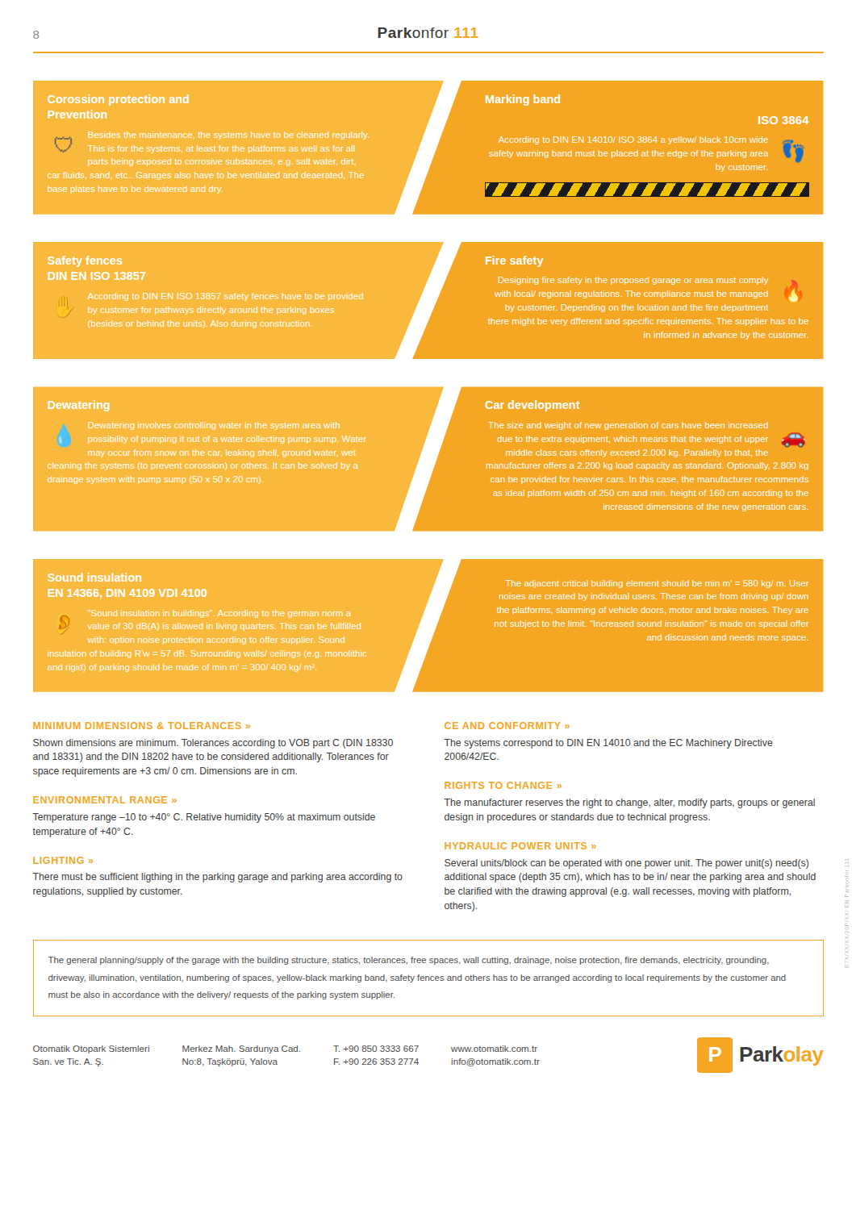8
Parkonfor 111
Corossion protection andPrevention
🛡
Besides the maintenance, the systems have to be cleaned regularly. This is for the systems, at least for the platforms as well as for all parts being exposed to corrosive substances, e.g. salt water, dirt, car fluids, sand, etc.. Garages also have to be ventilated and deaerated, The base plates have to be dewatered and dry.
Marking band
ISO 3864
👣
According to DIN EN 14010/ ISO 3864 a yellow/ black 10cm wide safety warning band must be placed at the edge of the parking area by customer.
Safety fencesDIN EN ISO 13857
✋
According to DIN EN ISO 13857 safety fences have to be provided by customer for pathways directly around the parking boxes (besides or behind the units). Also during construction.
Fire safety
🔥
Designing fire safety in the proposed garage or area must comply with local/ regional regulations. The compliance must be managed by customer. Depending on the location and the fire department there might be very dfferent and specific requirements. The supplier has to be in informed in advance by the customer.
Dewatering
💧
Dewatering involves controlling water in the system area with possibility of pumping it out of a water collecting pump sump. Water may occur from snow on the car, leaking shell, ground water, wet cleaning the systems (to prevent corossion) or others. It can be solved by a drainage system with pump sump (50 x 50 x 20 cm).
Car development
🚗
The size and weight of new generation of cars have been increased due to the extra equipment, which means that the weight of upper middle class cars oftenly exceed 2.000 kg. Parallelly to that, the manufacturer offers a 2.200 kg load capacity as standard. Optionally, 2.800 kg can be provided for heavier cars. In this case, the manufacturer recommends as ideal platform width of 250 cm and min. height of 160 cm according to the increased dimensions of the new generation cars.
Sound insulationEN 14366, DIN 4109 VDI 4100
👂
"Sound insulation in buildings". According to the german norm a value of 30 dB(A) is allowed in living quarters. This can be fullfilled with: option noise protection according to offer supplier. Sound insulation of building R'w = 57 dB. Surrounding walls/ ceilings (e.g. monolithic and rigid) of parking should be made of min m' = 300/ 400 kg/ m².
The adjacent critical building element should be min m' = 580 kg/ m. User noises are created by individual users. These can be from driving up/ down the platforms, slamming of vehicle doors, motor and brake noises. They are not subject to the limit. "Increased sound insulation" is made on special offer and discussion and needs more space.
Minimum dimensions & tolerances »
Shown dimensions are minimum. Tolerances according to VOB part C (DIN 18330 and 18331) and the DIN 18202 have to be considered additionally. Tolerances for space requirements are +3 cm/ 0 cm. Dimensions are in cm.
Environmental range »
Temperature range –10 to +40° C. Relative humidity 50% at maximum outside temperature of +40° C.
Lighting »
There must be sufficient ligthing in the parking garage and parking area according to regulations, supplied by customer.
CE and conformity »
The systems correspond to DIN EN 14010 and the EC Machinery Directive 2006/42/EC.
Rights to change »
The manufacturer reserves the right to change, alter, modify parts, groups or general design in procedures or standards due to technical progress.
Hydraulic power units »
Several units/block can be operated with one power unit. The power unit(s) need(s) additional space (depth 35 cm), which has to be in/ near the parking area and should be clarified with the drawing approval (e.g. wall recesses, moving with platform, others).
The general planning/supply of the garage with the building structure, statics, tolerances, free spaces, wall cutting, drainage, noise protection, fire demands, electricity, grounding, driveway, illumination, ventilation, numbering of spaces, yellow-black marking band, safety fences and others has to be arranged according to local requirements by the customer and must be also in accordance with the delivery/ requests of the parking system supplier.
E7X/XX/XX/20P/XX/ EN Parkonfor 111
Otomatik Otopark Sistemleri
San. ve Tic. A. Ş.
Merkez Mah. Sardunya Cad.
No:8, Taşköprü, Yalova
T. +90 850 3333 667
F. +90 226 353 2774
www.otomatik.com.tr
info@otomatik.com.tr
P
Parkolay